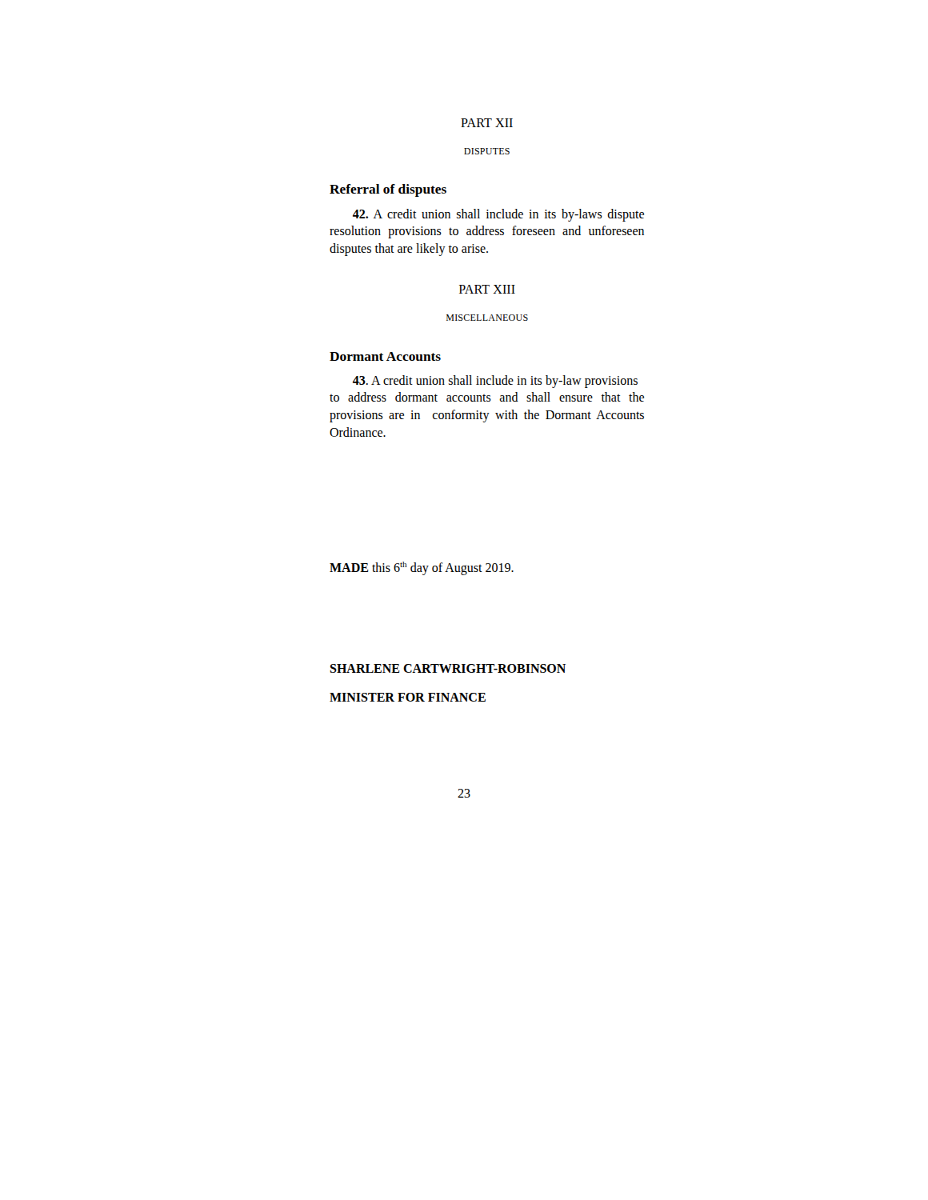PART XII
DISPUTES
Referral of disputes
42. A credit union shall include in its by-laws dispute resolution provisions to address foreseen and unforeseen disputes that are likely to arise.
PART XIII
MISCELLANEOUS
Dormant Accounts
43. A credit union shall include in its by-law provisions to address dormant accounts and shall ensure that the provisions are in conformity with the Dormant Accounts Ordinance.
MADE this 6th day of August 2019.
SHARLENE CARTWRIGHT-ROBINSON
MINISTER FOR FINANCE
23